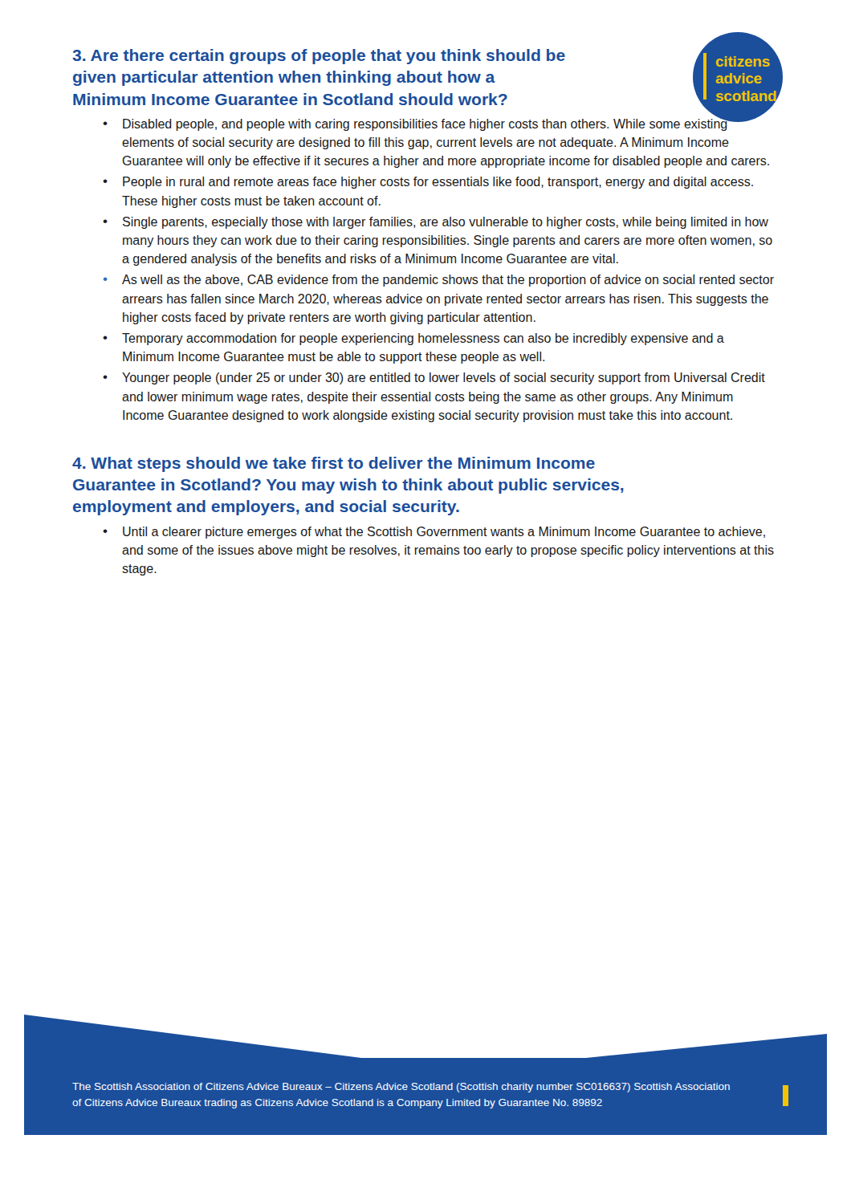citizens advice scotland
3. Are there certain groups of people that you think should be
given particular attention when thinking about how a
Minimum Income Guarantee in Scotland should work?
Disabled people, and people with caring responsibilities face higher costs than others. While some existing elements of social security are designed to fill this gap, current levels are not adequate. A Minimum Income Guarantee will only be effective if it secures a higher and more appropriate income for disabled people and carers.
People in rural and remote areas face higher costs for essentials like food, transport, energy and digital access. These higher costs must be taken account of.
Single parents, especially those with larger families, are also vulnerable to higher costs, while being limited in how many hours they can work due to their caring responsibilities. Single parents and carers are more often women, so a gendered analysis of the benefits and risks of a Minimum Income Guarantee are vital.
As well as the above, CAB evidence from the pandemic shows that the proportion of advice on social rented sector arrears has fallen since March 2020, whereas advice on private rented sector arrears has risen. This suggests the higher costs faced by private renters are worth giving particular attention.
Temporary accommodation for people experiencing homelessness can also be incredibly expensive and a Minimum Income Guarantee must be able to support these people as well.
Younger people (under 25 or under 30) are entitled to lower levels of social security support from Universal Credit and lower minimum wage rates, despite their essential costs being the same as other groups. Any Minimum Income Guarantee designed to work alongside existing social security provision must take this into account.
4. What steps should we take first to deliver the Minimum Income
Guarantee in Scotland? You may wish to think about public services,
employment and employers, and social security.
Until a clearer picture emerges of what the Scottish Government wants a Minimum Income Guarantee to achieve, and some of the issues above might be resolves, it remains too early to propose specific policy interventions at this stage.
The Scottish Association of Citizens Advice Bureaux – Citizens Advice Scotland (Scottish charity number SC016637) Scottish Association of Citizens Advice Bureaux trading as Citizens Advice Scotland is a Company Limited by Guarantee No. 89892